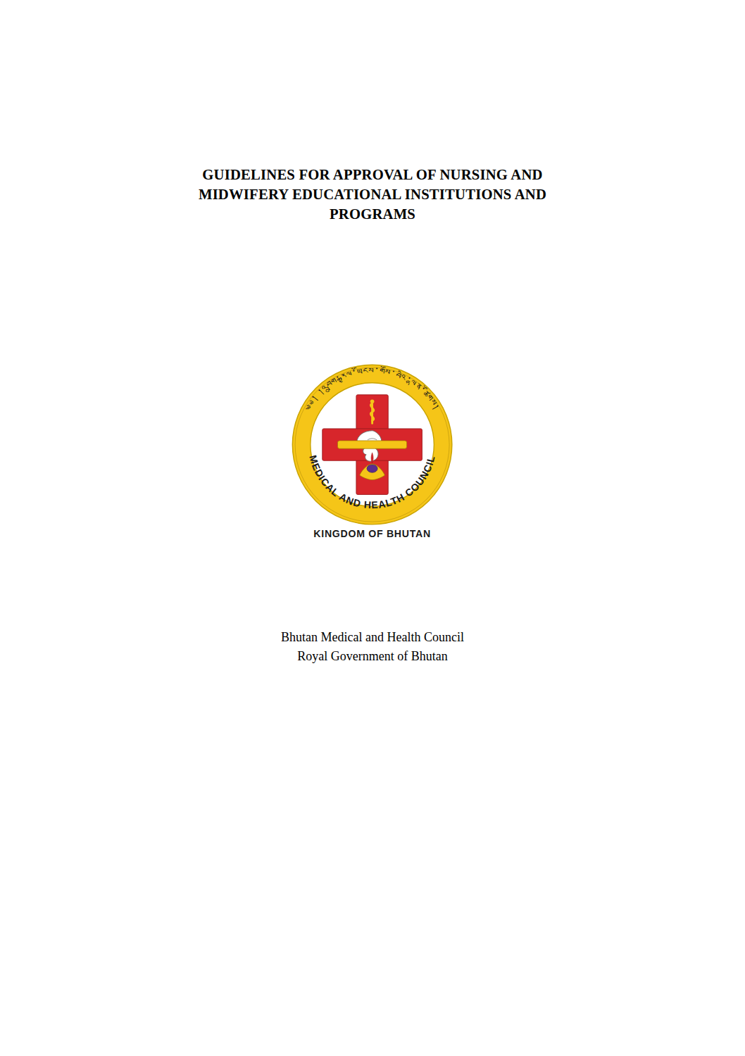Guidelines for Approval of Nursing and Midwifery Educational Institutions and Programs
༄༅། །འབྲུག་རྒྱལ་ཡོངས་གསོ་བའི་ལྷན་ཚོགས། MEDICAL AND HEALTH COUNCIL KINGDOM OF BHUTAN
Bhutan Medical and Health Council
Royal Government of Bhutan